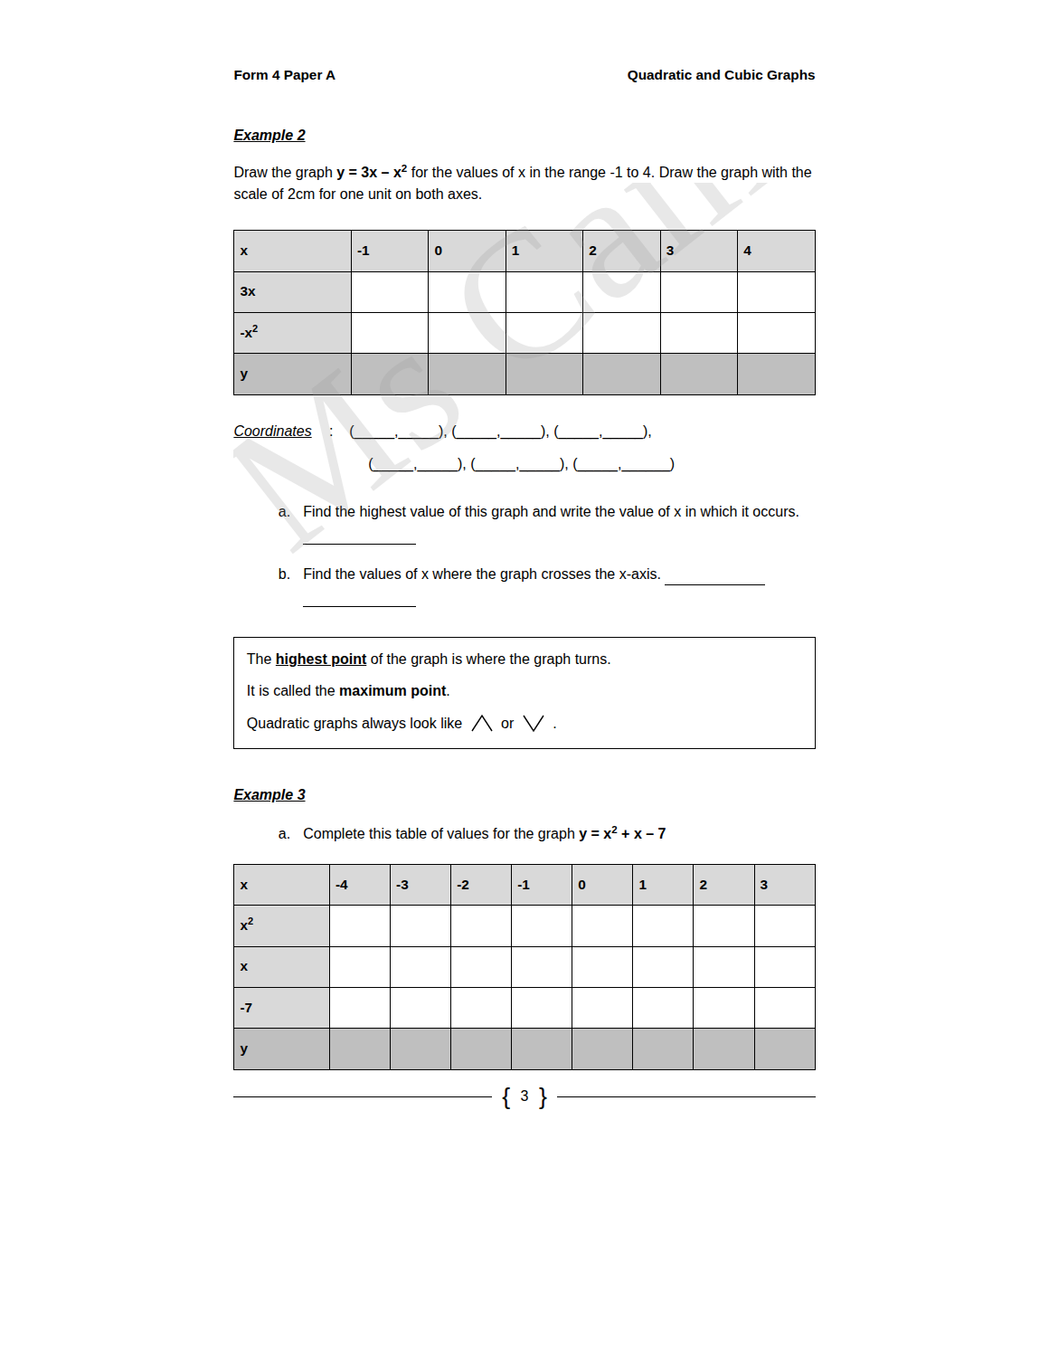Ms Camenzuli
Form 4 Paper A
Quadratic and Cubic Graphs
Example 2
Draw the graph y = 3x – x2 for the values of x in the range -1 to 4. Draw the graph with the scale of 2cm for one unit on both axes.
| x | -1 | 0 | 1 | 2 | 3 | 4 |
| --- | --- | --- | --- | --- | --- | --- |
| 3x | | | | | | |
| -x 2 | | | | | | |
| y | | | | | | |
Coordinates: (_____,_____), (_____,_____), (_____,_____), (_____,_____), (_____,_____), (_____,______)
Find the highest value of this graph and write the value of x in which it occurs.
Find the values of x where the graph crosses the x-axis.
The highest point of the graph is where the graph turns.
It is called the maximum point.
Quadratic graphs always look like or .
Example 3
Complete this table of values for the graph y = x2 + x – 7
| x | -4 | -3 | -2 | -1 | 0 | 1 | 2 | 3 |
| --- | --- | --- | --- | --- | --- | --- | --- | --- |
| x 2 | | | | | | | | |
| x | | | | | | | | |
| -7 | | | | | | | | |
| y | | | | | | | | |
{ 3 }